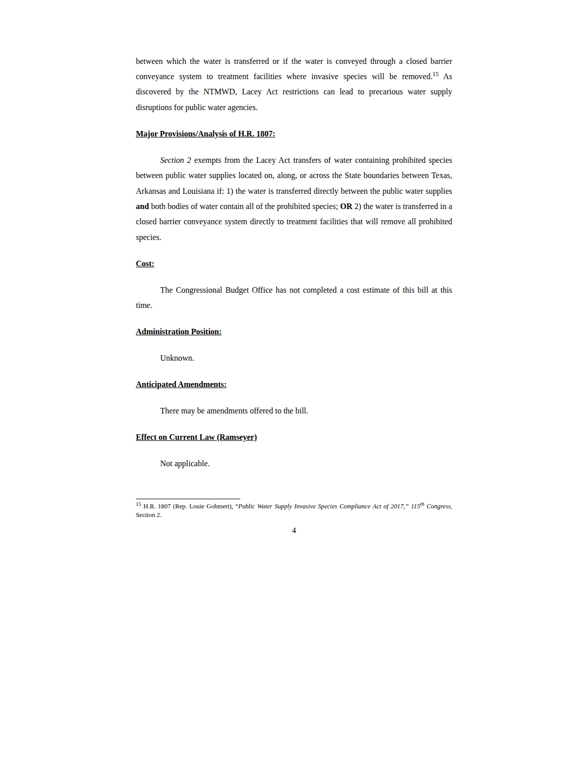between which the water is transferred or if the water is conveyed through a closed barrier conveyance system to treatment facilities where invasive species will be removed.15 As discovered by the NTMWD, Lacey Act restrictions can lead to precarious water supply disruptions for public water agencies.
Major Provisions/Analysis of H.R. 1807:
Section 2 exempts from the Lacey Act transfers of water containing prohibited species between public water supplies located on, along, or across the State boundaries between Texas, Arkansas and Louisiana if: 1) the water is transferred directly between the public water supplies and both bodies of water contain all of the prohibited species; OR 2) the water is transferred in a closed barrier conveyance system directly to treatment facilities that will remove all prohibited species.
Cost:
The Congressional Budget Office has not completed a cost estimate of this bill at this time.
Administration Position:
Unknown.
Anticipated Amendments:
There may be amendments offered to the bill.
Effect on Current Law (Ramseyer)
Not applicable.
15 H.R. 1807 (Rep. Louie Gohmert), “Public Water Supply Invasive Species Compliance Act of 2017,” 115th Congress, Section 2.
4